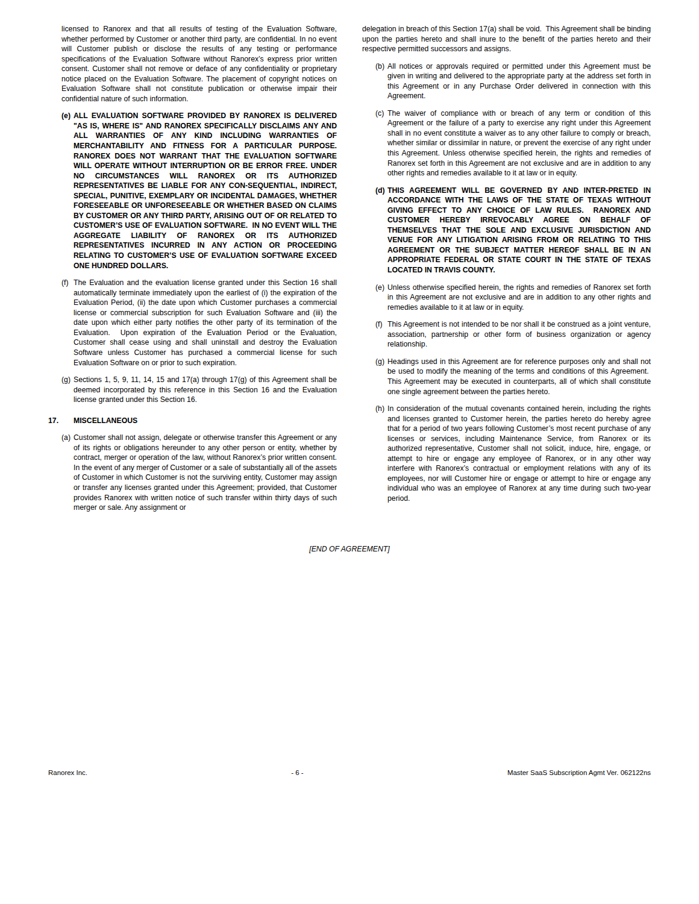licensed to Ranorex and that all results of testing of the Evaluation Software, whether performed by Customer or another third party, are confidential. In no event will Customer publish or disclose the results of any testing or performance specifications of the Evaluation Software without Ranorex’s express prior written consent. Customer shall not remove or deface of any confidentiality or proprietary notice placed on the Evaluation Software. The placement of copyright notices on Evaluation Software shall not constitute publication or otherwise impair their confidential nature of such information.
(e)
ALL EVALUATION SOFTWARE PROVIDED BY RANOREX IS DELIVERED "AS IS, WHERE IS" AND RANOREX SPECIFICALLY DISCLAIMS ANY AND ALL WARRANTIES OF ANY KIND INCLUDING WARRANTIES OF MERCHANTABILITY AND FITNESS FOR A PARTICULAR PURPOSE. RANOREX DOES NOT WARRANT THAT THE EVALUATION SOFTWARE WILL OPERATE WITHOUT INTERRUPTION OR BE ERROR FREE. UNDER NO CIRCUMSTANCES WILL RANOREX OR ITS AUTHORIZED REPRESENTATIVES BE LIABLE FOR ANY CON-SEQUENTIAL, INDIRECT, SPECIAL, PUNITIVE, EXEMPLARY OR INCIDENTAL DAMAGES, WHETHER FORESEEABLE OR UNFORESEEABLE OR WHETHER BASED ON CLAIMS BY CUSTOMER OR ANY THIRD PARTY, ARISING OUT OF OR RELATED TO CUSTOMER’S USE OF EVALUATION SOFTWARE. IN NO EVENT WILL THE AGGREGATE LIABILITY OF RANOREX OR ITS AUTHORIZED REPRESENTATIVES INCURRED IN ANY ACTION OR PROCEEDING RELATING TO CUSTOMER’S USE OF EVALUATION SOFTWARE EXCEED ONE HUNDRED DOLLARS.
(f)
The Evaluation and the evaluation license granted under this Section 16 shall automatically terminate immediately upon the earliest of (i) the expiration of the Evaluation Period, (ii) the date upon which Customer purchases a commercial license or commercial subscription for such Evaluation Software and (iii) the date upon which either party notifies the other party of its termination of the Evaluation. Upon expiration of the Evaluation Period or the Evaluation, Customer shall cease using and shall uninstall and destroy the Evaluation Software unless Customer has purchased a commercial license for such Evaluation Software on or prior to such expiration.
(g)
Sections 1, 5, 9, 11, 14, 15 and 17(a) through 17(g) of this Agreement shall be deemed incorporated by this reference in this Section 16 and the Evaluation license granted under this Section 16.
17.
MISCELLANEOUS
(a)
Customer shall not assign, delegate or otherwise transfer this Agreement or any of its rights or obligations hereunder to any other person or entity, whether by contract, merger or operation of the law, without Ranorex’s prior written consent. In the event of any merger of Customer or a sale of substantially all of the assets of Customer in which Customer is not the surviving entity, Customer may assign or transfer any licenses granted under this Agreement; provided, that Customer provides Ranorex with written notice of such transfer within thirty days of such merger or sale. Any assignment or
delegation in breach of this Section 17(a) shall be void. This Agreement shall be binding upon the parties hereto and shall inure to the benefit of the parties hereto and their respective permitted successors and assigns.
(b)
All notices or approvals required or permitted under this Agreement must be given in writing and delivered to the appropriate party at the address set forth in this Agreement or in any Purchase Order delivered in connection with this Agreement.
(c)
The waiver of compliance with or breach of any term or condition of this Agreement or the failure of a party to exercise any right under this Agreement shall in no event constitute a waiver as to any other failure to comply or breach, whether similar or dissimilar in nature, or prevent the exercise of any right under this Agreement. Unless otherwise specified herein, the rights and remedies of Ranorex set forth in this Agreement are not exclusive and are in addition to any other rights and remedies available to it at law or in equity.
(d)
THIS AGREEMENT WILL BE GOVERNED BY AND INTER-PRETED IN ACCORDANCE WITH THE LAWS OF THE STATE OF TEXAS WITHOUT GIVING EFFECT TO ANY CHOICE OF LAW RULES. RANOREX AND CUSTOMER HEREBY IRREVOCABLY AGREE ON BEHALF OF THEMSELVES THAT THE SOLE AND EXCLUSIVE JURISDICTION AND VENUE FOR ANY LITIGATION ARISING FROM OR RELATING TO THIS AGREEMENT OR THE SUBJECT MATTER HEREOF SHALL BE IN AN APPROPRIATE FEDERAL OR STATE COURT IN THE STATE OF TEXAS LOCATED IN TRAVIS COUNTY.
(e)
Unless otherwise specified herein, the rights and remedies of Ranorex set forth in this Agreement are not exclusive and are in addition to any other rights and remedies available to it at law or in equity.
(f)
This Agreement is not intended to be nor shall it be construed as a joint venture, association, partnership or other form of business organization or agency relationship.
(g)
Headings used in this Agreement are for reference purposes only and shall not be used to modify the meaning of the terms and conditions of this Agreement. This Agreement may be executed in counterparts, all of which shall constitute one single agreement between the parties hereto.
(h)
In consideration of the mutual covenants contained herein, including the rights and licenses granted to Customer herein, the parties hereto do hereby agree that for a period of two years following Customer’s most recent purchase of any licenses or services, including Maintenance Service, from Ranorex or its authorized representative, Customer shall not solicit, induce, hire, engage, or attempt to hire or engage any employee of Ranorex, or in any other way interfere with Ranorex’s contractual or employment relations with any of its employees, nor will Customer hire or engage or attempt to hire or engage any individual who was an employee of Ranorex at any time during such two-year period.
[END OF AGREEMENT]
Ranorex Inc.
- 6 -
Master SaaS Subscription Agmt Ver. 062122ns